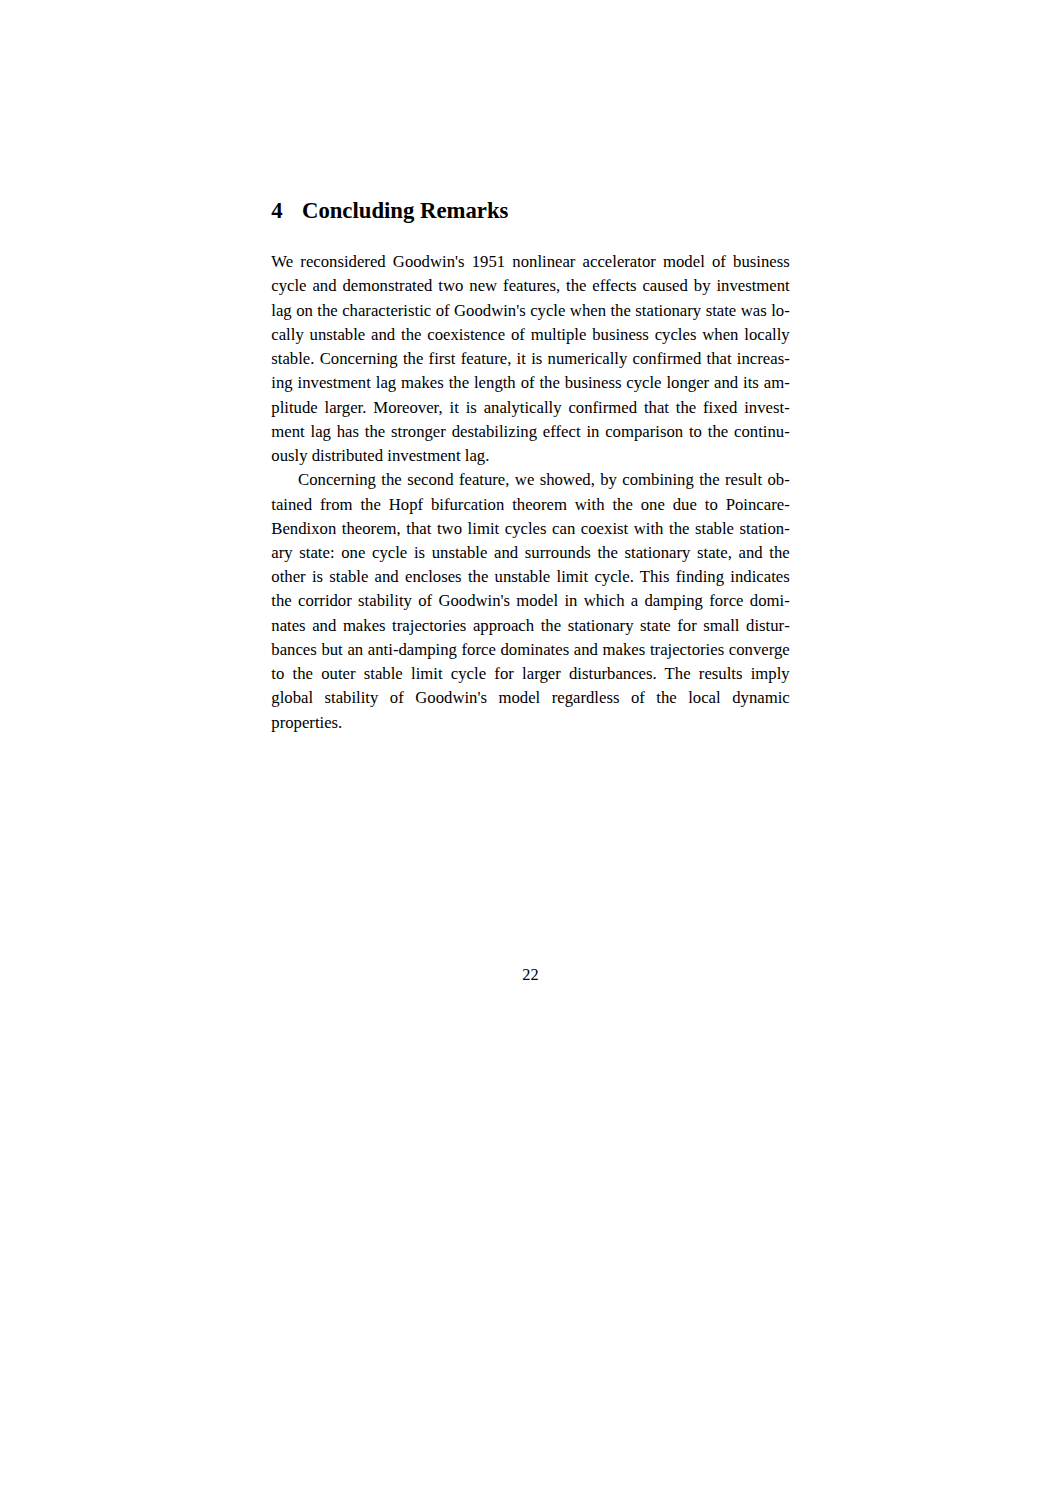4 Concluding Remarks
We reconsidered Goodwin's 1951 nonlinear accelerator model of business cycle and demonstrated two new features, the effects caused by investment lag on the characteristic of Goodwin's cycle when the stationary state was locally unstable and the coexistence of multiple business cycles when locally stable. Concerning the first feature, it is numerically confirmed that increasing investment lag makes the length of the business cycle longer and its amplitude larger. Moreover, it is analytically confirmed that the fixed investment lag has the stronger destabilizing effect in comparison to the continuously distributed investment lag.
Concerning the second feature, we showed, by combining the result obtained from the Hopf bifurcation theorem with the one due to Poincare-Bendixon theorem, that two limit cycles can coexist with the stable stationary state: one cycle is unstable and surrounds the stationary state, and the other is stable and encloses the unstable limit cycle. This finding indicates the corridor stability of Goodwin's model in which a damping force dominates and makes trajectories approach the stationary state for small disturbances but an anti-damping force dominates and makes trajectories converge to the outer stable limit cycle for larger disturbances. The results imply global stability of Goodwin's model regardless of the local dynamic properties.
22